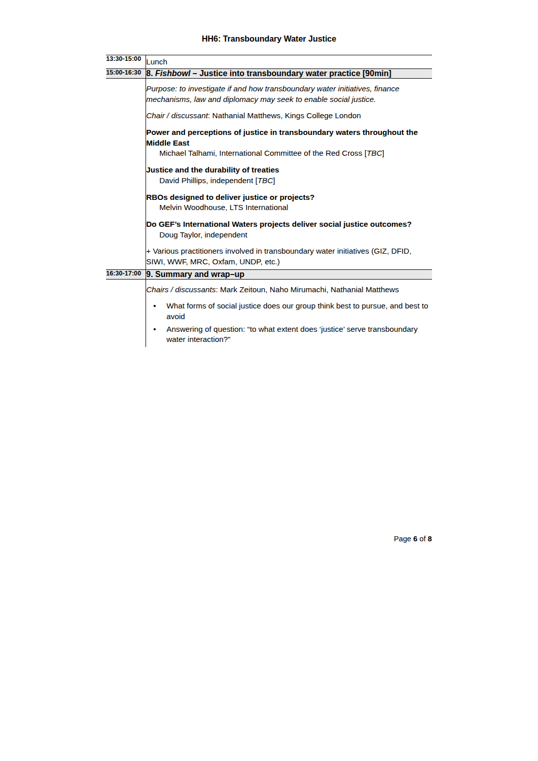HH6: Transboundary Water Justice
| 13:30-15:00 | Lunch |
| 15:00-16:30 | 8. Fishbowl – Justice into transboundary water practice [90min] |
| | Purpose: to investigate if and how transboundary water initiatives, finance mechanisms, law and diplomacy may seek to enable social justice. Chair / discussant : Nathanial Matthews, Kings College London Power and perceptions of justice in transboundary waters throughout the Middle East Michael Talhami, International Committee of the Red Cross [ TBC ] Justice and the durability of treaties David Phillips, independent [ TBC ] RBOs designed to deliver justice or projects? Melvin Woodhouse, LTS International Do GEF’s International Waters projects deliver social justice outcomes? Doug Taylor, independent + Various practitioners involved in transboundary water initiatives (GIZ, DFID, SIWI, WWF, MRC, Oxfam, UNDP, etc.) |
| 16:30-17:00 | 9. Summary and wrap–up |
| | Chairs / discussants : Mark Zeitoun, Naho Mirumachi, Nathanial Matthews What forms of social justice does our group think best to pursue, and best to avoid Answering of question: “to what extent does ‘justice’ serve transboundary water interaction?” |
Page 6 of 8